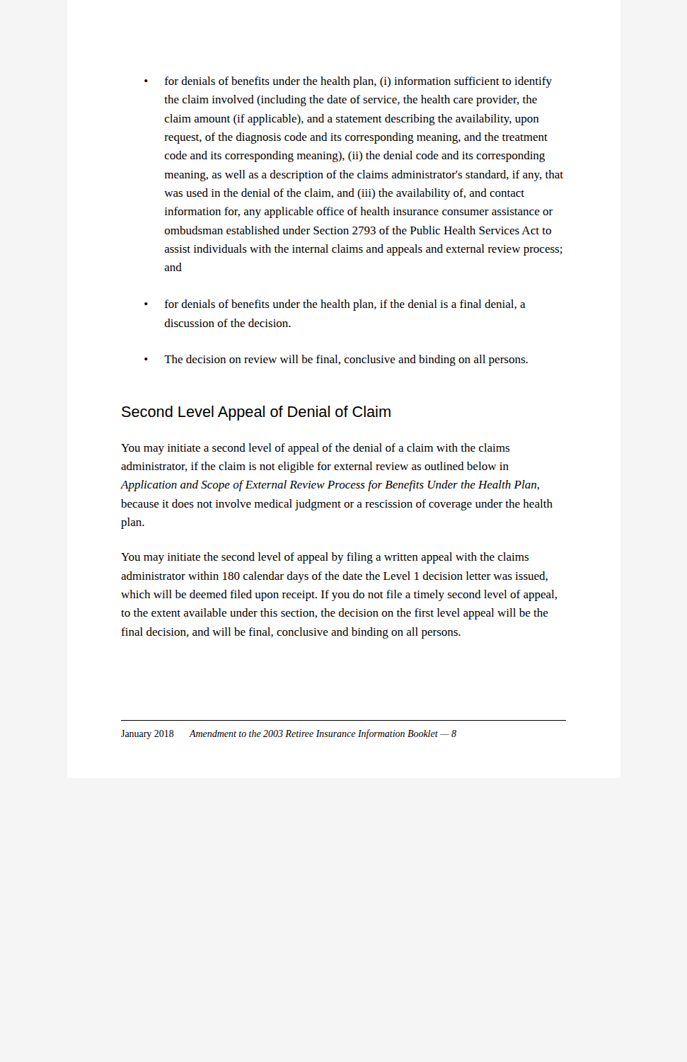for denials of benefits under the health plan, (i) information sufficient to identify the claim involved (including the date of service, the health care provider, the claim amount (if applicable), and a statement describing the availability, upon request, of the diagnosis code and its corresponding meaning, and the treatment code and its corresponding meaning), (ii) the denial code and its corresponding meaning, as well as a description of the claims administrator's standard, if any, that was used in the denial of the claim, and (iii) the availability of, and contact information for, any applicable office of health insurance consumer assistance or ombudsman established under Section 2793 of the Public Health Services Act to assist individuals with the internal claims and appeals and external review process; and
for denials of benefits under the health plan, if the denial is a final denial, a discussion of the decision.
The decision on review will be final, conclusive and binding on all persons.
Second Level Appeal of Denial of Claim
You may initiate a second level of appeal of the denial of a claim with the claims administrator, if the claim is not eligible for external review as outlined below in Application and Scope of External Review Process for Benefits Under the Health Plan, because it does not involve medical judgment or a rescission of coverage under the health plan.
You may initiate the second level of appeal by filing a written appeal with the claims administrator within 180 calendar days of the date the Level 1 decision letter was issued, which will be deemed filed upon receipt. If you do not file a timely second level of appeal, to the extent available under this section, the decision on the first level appeal will be the final decision, and will be final, conclusive and binding on all persons.
January 2018 Amendment to the 2003 Retiree Insurance Information Booklet — 8